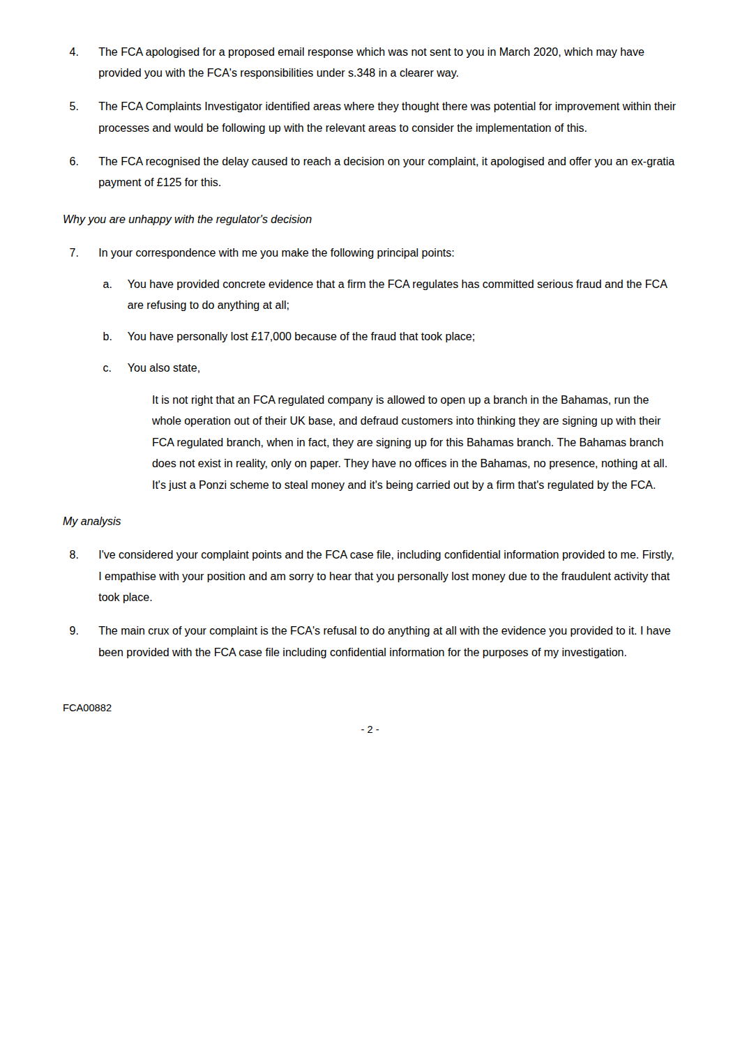The FCA apologised for a proposed email response which was not sent to you in March 2020, which may have provided you with the FCA's responsibilities under s.348 in a clearer way.
The FCA Complaints Investigator identified areas where they thought there was potential for improvement within their processes and would be following up with the relevant areas to consider the implementation of this.
The FCA recognised the delay caused to reach a decision on your complaint, it apologised and offer you an ex-gratia payment of £125 for this.
Why you are unhappy with the regulator's decision
In your correspondence with me you make the following principal points:
You have provided concrete evidence that a firm the FCA regulates has committed serious fraud and the FCA are refusing to do anything at all;
You have personally lost £17,000 because of the fraud that took place;
You also state,
It is not right that an FCA regulated company is allowed to open up a branch in the Bahamas, run the whole operation out of their UK base, and defraud customers into thinking they are signing up with their FCA regulated branch, when in fact, they are signing up for this Bahamas branch. The Bahamas branch does not exist in reality, only on paper. They have no offices in the Bahamas, no presence, nothing at all. It's just a Ponzi scheme to steal money and it's being carried out by a firm that's regulated by the FCA.
My analysis
I've considered your complaint points and the FCA case file, including confidential information provided to me. Firstly, I empathise with your position and am sorry to hear that you personally lost money due to the fraudulent activity that took place.
The main crux of your complaint is the FCA's refusal to do anything at all with the evidence you provided to it. I have been provided with the FCA case file including confidential information for the purposes of my investigation.
FCA00882
- 2 -